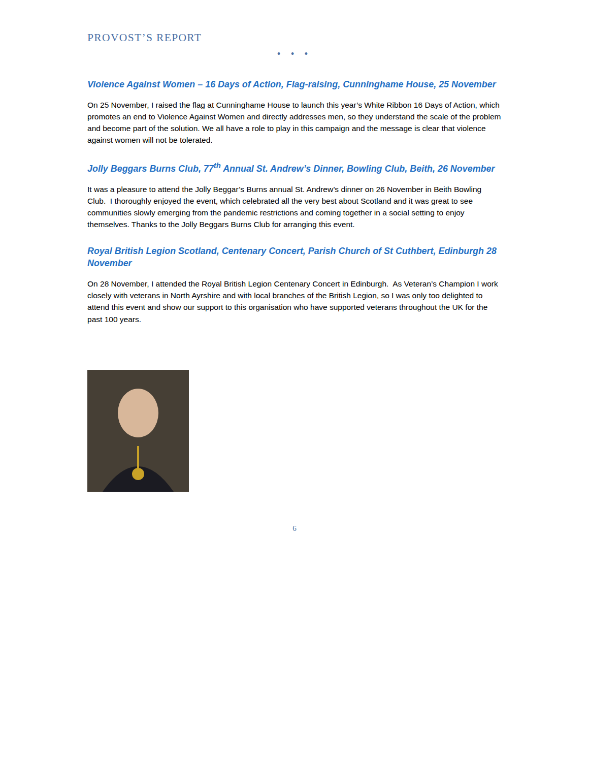PROVOST’S REPORT
• • •
Violence Against Women – 16 Days of Action, Flag-raising, Cunninghame House, 25 November
On 25 November, I raised the flag at Cunninghame House to launch this year’s White Ribbon 16 Days of Action, which promotes an end to Violence Against Women and directly addresses men, so they understand the scale of the problem and become part of the solution. We all have a role to play in this campaign and the message is clear that violence against women will not be tolerated.
Jolly Beggars Burns Club, 77th Annual St. Andrew’s Dinner, Bowling Club, Beith, 26 November
It was a pleasure to attend the Jolly Beggar’s Burns annual St. Andrew’s dinner on 26 November in Beith Bowling Club. I thoroughly enjoyed the event, which celebrated all the very best about Scotland and it was great to see communities slowly emerging from the pandemic restrictions and coming together in a social setting to enjoy themselves. Thanks to the Jolly Beggars Burns Club for arranging this event.
Royal British Legion Scotland, Centenary Concert, Parish Church of St Cuthbert, Edinburgh 28 November
On 28 November, I attended the Royal British Legion Centenary Concert in Edinburgh. As Veteran’s Champion I work closely with veterans in North Ayrshire and with local branches of the British Legion, so I was only too delighted to attend this event and show our support to this organisation who have supported veterans throughout the UK for the past 100 years.
6